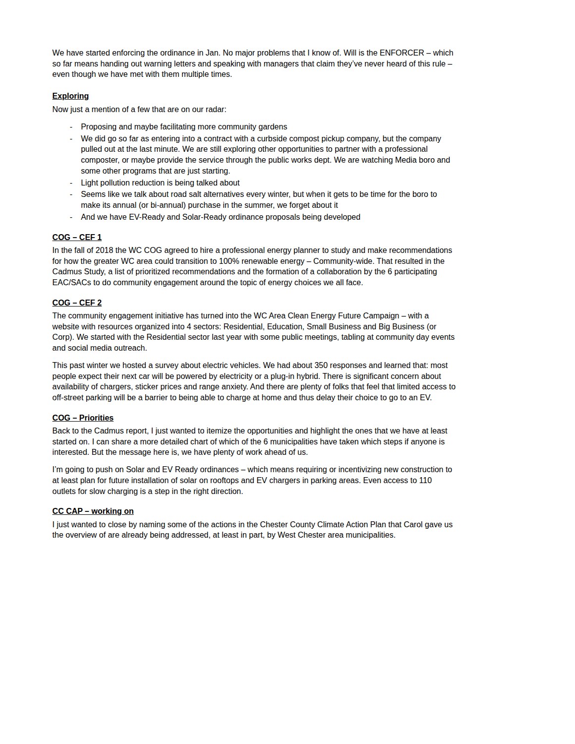We have started enforcing the ordinance in Jan. No major problems that I know of. Will is the ENFORCER – which so far means handing out warning letters and speaking with managers that claim they’ve never heard of this rule – even though we have met with them multiple times.
Exploring
Now just a mention of a few that are on our radar:
Proposing and maybe facilitating more community gardens
We did go so far as entering into a contract with a curbside compost pickup company, but the company pulled out at the last minute. We are still exploring other opportunities to partner with a professional composter, or maybe provide the service through the public works dept. We are watching Media boro and some other programs that are just starting.
Light pollution reduction is being talked about
Seems like we talk about road salt alternatives every winter, but when it gets to be time for the boro to make its annual (or bi-annual) purchase in the summer, we forget about it
And we have EV-Ready and Solar-Ready ordinance proposals being developed
COG – CEF 1
In the fall of 2018 the WC COG agreed to hire a professional energy planner to study and make recommendations for how the greater WC area could transition to 100% renewable energy – Community-wide. That resulted in the Cadmus Study, a list of prioritized recommendations and the formation of a collaboration by the 6 participating EAC/SACs to do community engagement around the topic of energy choices we all face.
COG – CEF 2
The community engagement initiative has turned into the WC Area Clean Energy Future Campaign – with a website with resources organized into 4 sectors: Residential, Education, Small Business and Big Business (or Corp). We started with the Residential sector last year with some public meetings, tabling at community day events and social media outreach.
This past winter we hosted a survey about electric vehicles. We had about 350 responses and learned that: most people expect their next car will be powered by electricity or a plug-in hybrid. There is significant concern about availability of chargers, sticker prices and range anxiety. And there are plenty of folks that feel that limited access to off-street parking will be a barrier to being able to charge at home and thus delay their choice to go to an EV.
COG – Priorities
Back to the Cadmus report, I just wanted to itemize the opportunities and highlight the ones that we have at least started on. I can share a more detailed chart of which of the 6 municipalities have taken which steps if anyone is interested. But the message here is, we have plenty of work ahead of us.
I’m going to push on Solar and EV Ready ordinances – which means requiring or incentivizing new construction to at least plan for future installation of solar on rooftops and EV chargers in parking areas. Even access to 110 outlets for slow charging is a step in the right direction.
CC CAP – working on
I just wanted to close by naming some of the actions in the Chester County Climate Action Plan that Carol gave us the overview of are already being addressed, at least in part, by West Chester area municipalities.